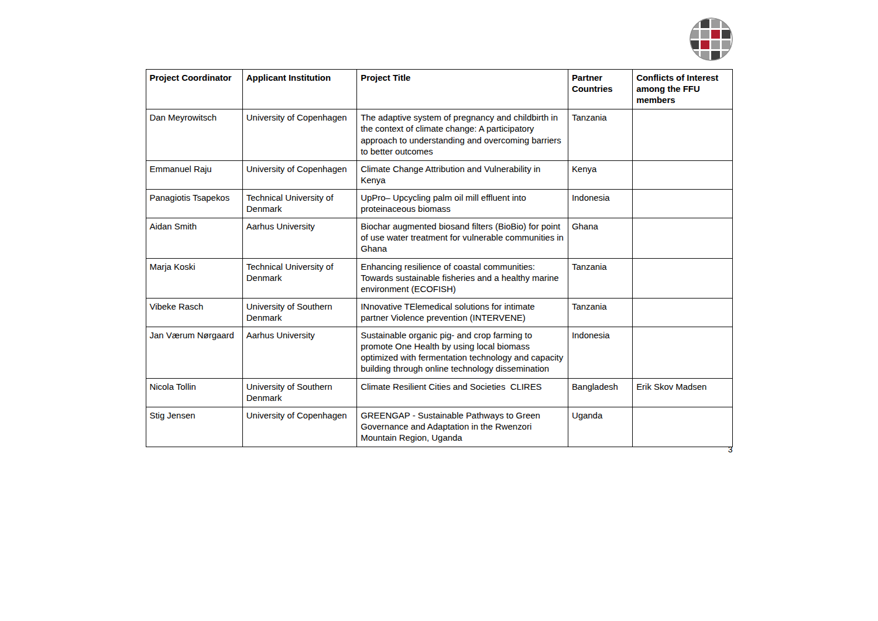| Project Coordinator | Applicant Institution | Project Title | Partner Countries | Conflicts of Interest among the FFU members |
| --- | --- | --- | --- | --- |
| Dan Meyrowitsch | University of Copenhagen | The adaptive system of pregnancy and childbirth in the context of climate change: A participatory approach to understanding and overcoming barriers to better outcomes | Tanzania | |
| Emmanuel Raju | University of Copenhagen | Climate Change Attribution and Vulnerability in Kenya | Kenya | |
| Panagiotis Tsapekos | Technical University of Denmark | UpPro– Upcycling palm oil mill effluent into proteinaceous biomass | Indonesia | |
| Aidan Smith | Aarhus University | Biochar augmented biosand filters (BioBio) for point of use water treatment for vulnerable communities in Ghana | Ghana | |
| Marja Koski | Technical University of Denmark | Enhancing resilience of coastal communities: Towards sustainable fisheries and a healthy marine environment (ECOFISH) | Tanzania | |
| Vibeke Rasch | University of Southern Denmark | INnovative TElemedical solutions for intimate partner Violence prevention (INTERVENE) | Tanzania | |
| Jan Værum Nørgaard | Aarhus University | Sustainable organic pig- and crop farming to promote One Health by using local biomass optimized with fermentation technology and capacity building through online technology dissemination | Indonesia | |
| Nicola Tollin | University of Southern Denmark | Climate Resilient Cities and Societies CLIRES | Bangladesh | Erik Skov Madsen |
| Stig Jensen | University of Copenhagen | GREENGAP - Sustainable Pathways to Green Governance and Adaptation in the Rwenzori Mountain Region, Uganda | Uganda | |
3